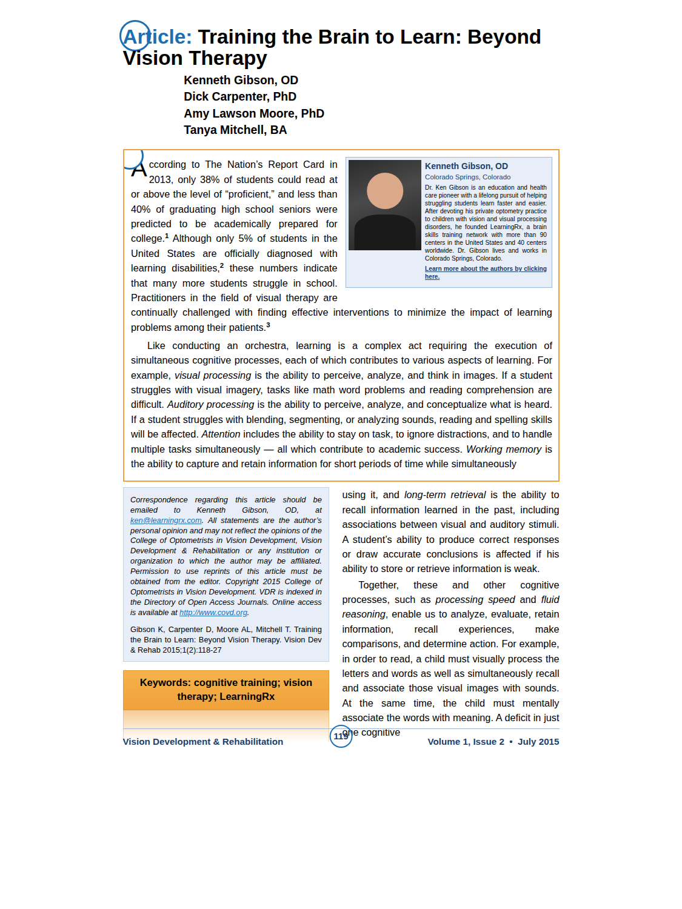Article: Training the Brain to Learn: Beyond Vision Therapy
Kenneth Gibson, OD
Dick Carpenter, PhD
Amy Lawson Moore, PhD
Tanya Mitchell, BA
Kenneth Gibson, OD
Colorado Springs, Colorado
Dr. Ken Gibson is an education and health care pioneer with a lifelong pursuit of helping struggling students learn faster and easier. After devoting his private optometry practice to children with vision and visual processing disorders, he founded LearningRx, a brain skills training network with more than 90 centers in the United States and 40 centers worldwide. Dr. Gibson lives and works in Colorado Springs, Colorado.
Learn more about the authors by clicking here.
According to The Nation’s Report Card in 2013, only 38% of students could read at or above the level of “proficient,” and less than 40% of graduating high school seniors were predicted to be academically prepared for college.1 Although only 5% of students in the United States are officially diagnosed with learning disabilities,2 these numbers indicate that many more students struggle in school. Practitioners in the field of visual therapy are continually challenged with finding effective interventions to minimize the impact of learning problems among their patients.3
Like conducting an orchestra, learning is a complex act requiring the execution of simultaneous cognitive processes, each of which contributes to various aspects of learning. For example, visual processing is the ability to perceive, analyze, and think in images. If a student struggles with visual imagery, tasks like math word problems and reading comprehension are difficult. Auditory processing is the ability to perceive, analyze, and conceptualize what is heard. If a student struggles with blending, segmenting, or analyzing sounds, reading and spelling skills will be affected. Attention includes the ability to stay on task, to ignore distractions, and to handle multiple tasks simultaneously — all which contribute to academic success. Working memory is the ability to capture and retain information for short periods of time while simultaneously
Correspondence regarding this article should be emailed to Kenneth Gibson, OD, at ken@learningrx.com. All statements are the author’s personal opinion and may not reflect the opinions of the College of Optometrists in Vision Development, Vision Development & Rehabilitation or any institution or organization to which the author may be affiliated. Permission to use reprints of this article must be obtained from the editor. Copyright 2015 College of Optometrists in Vision Development. VDR is indexed in the Directory of Open Access Journals. Online access is available at http://www.covd.org.
Gibson K, Carpenter D, Moore AL, Mitchell T. Training the Brain to Learn: Beyond Vision Therapy. Vision Dev & Rehab 2015;1(2):118-27
Keywords: cognitive training; vision therapy; LearningRx
using it, and long-term retrieval is the ability to recall information learned in the past, including associations between visual and auditory stimuli. A student’s ability to produce correct responses or draw accurate conclusions is affected if his ability to store or retrieve information is weak.
Together, these and other cognitive processes, such as processing speed and fluid reasoning, enable us to analyze, evaluate, retain information, recall experiences, make comparisons, and determine action. For example, in order to read, a child must visually process the letters and words as well as simultaneously recall and associate those visual images with sounds. At the same time, the child must mentally associate the words with meaning. A deficit in just one cognitive
119
Vision Development & Rehabilitation
Volume 1, Issue 2 • July 2015